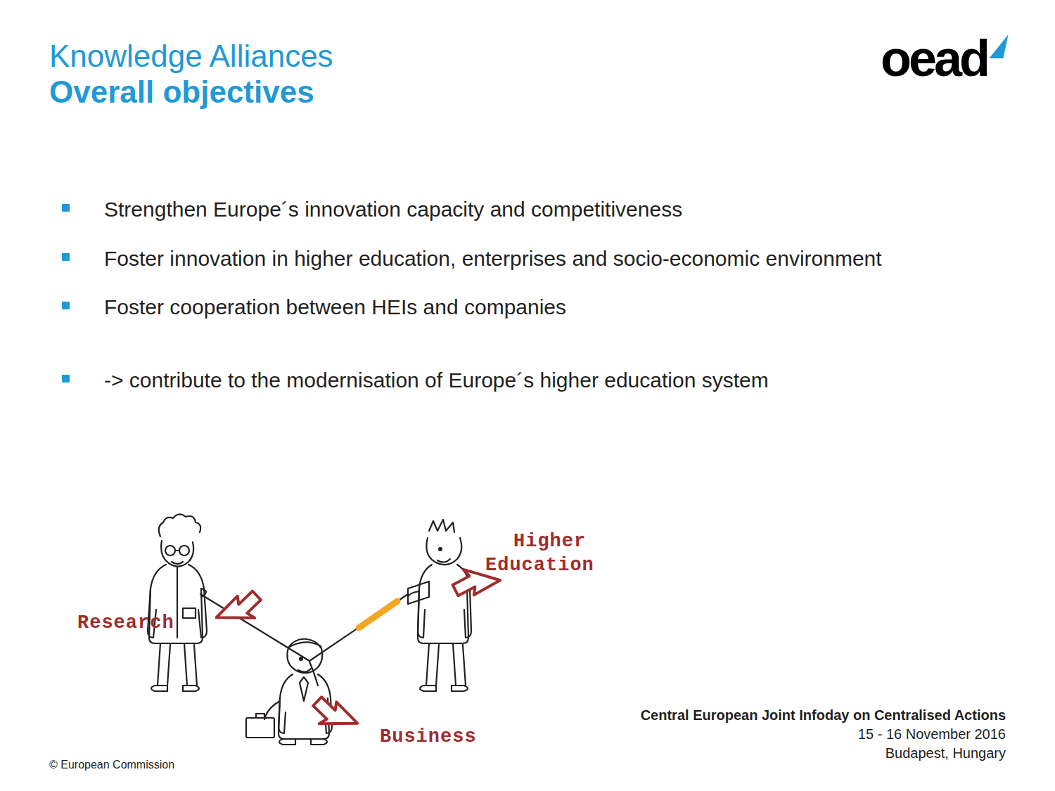Knowledge AlliancesOverall objectives
oead
Strengthen Europe´s innovation capacity and competitiveness
Foster innovation in higher education, enterprises and socio-economic environment
Foster cooperation between HEIs and companies
-> contribute to the modernisation of Europe´s higher education system
Research Higher Education Business
Central European Joint Infoday on Centralised Actions
15 - 16 November 2016
Budapest, Hungary
© European Commission